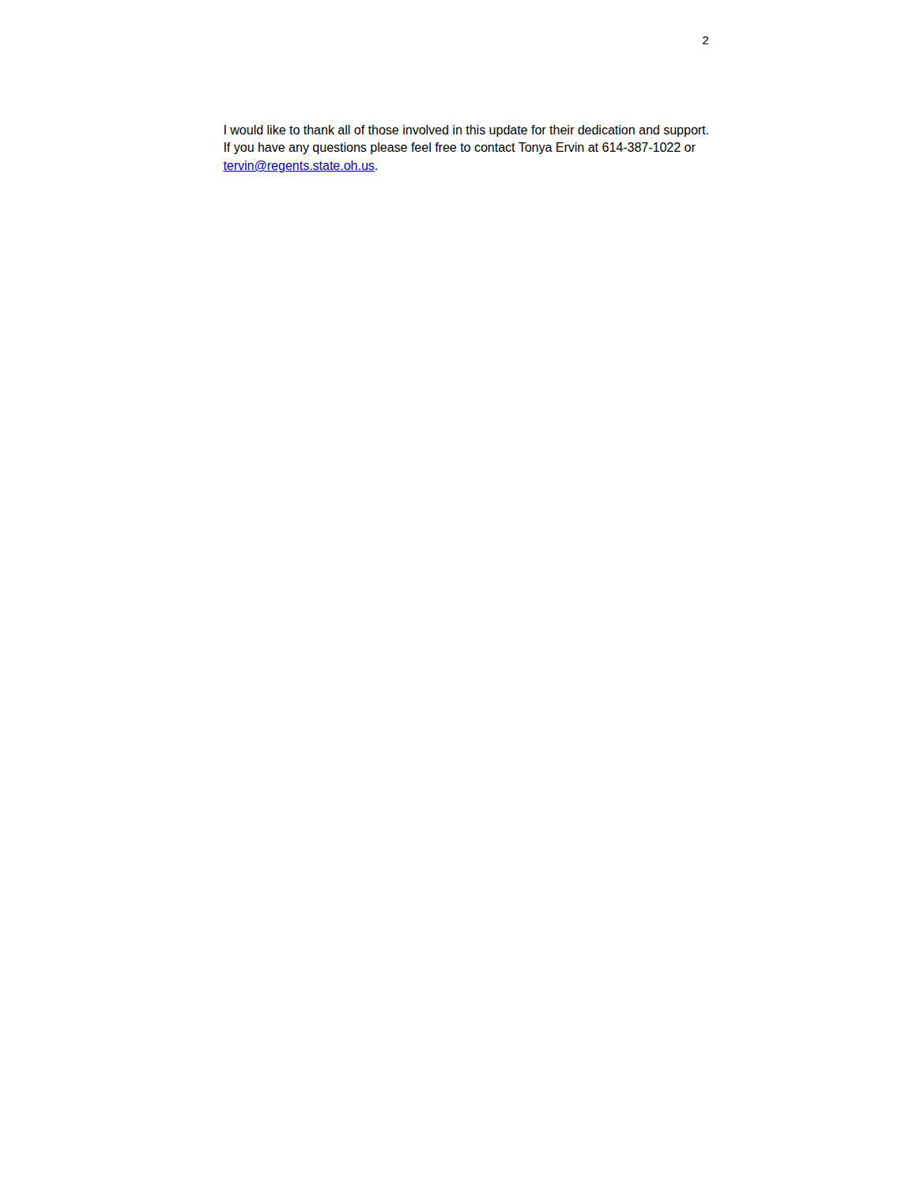2
I would like to thank all of those involved in this update for their dedication and support. If you have any questions please feel free to contact Tonya Ervin at 614-387-1022 or tervin@regents.state.oh.us.